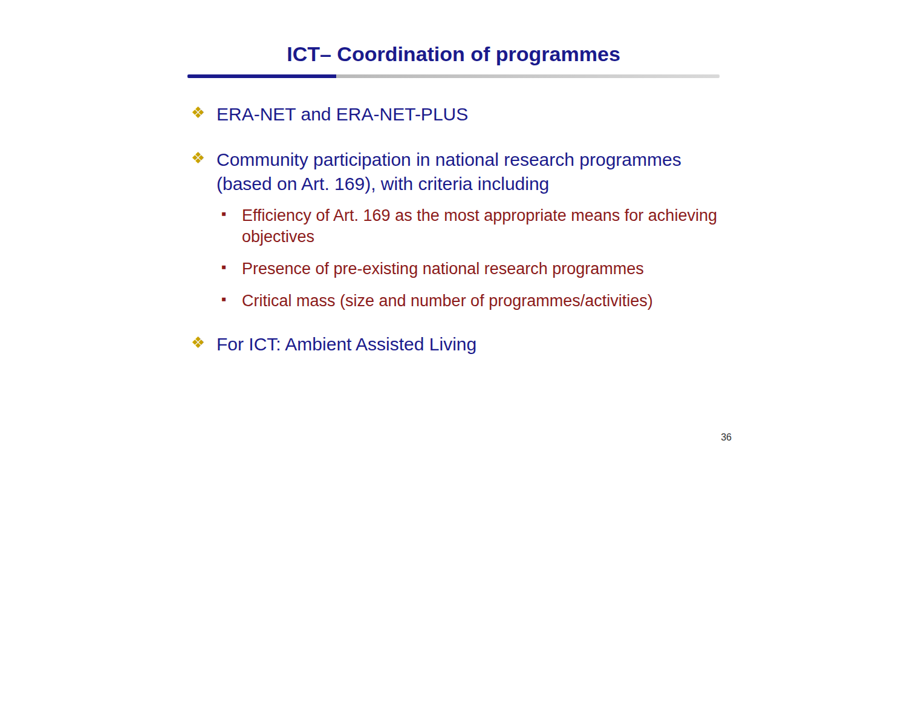ICT– Coordination of programmes
ERA-NET and ERA-NET-PLUS
Community participation in national research programmes (based on Art. 169), with criteria including
Efficiency of Art. 169 as the most appropriate means for achieving objectives
Presence of pre-existing national research programmes
Critical mass (size and number of programmes/activities)
For ICT: Ambient Assisted Living
36